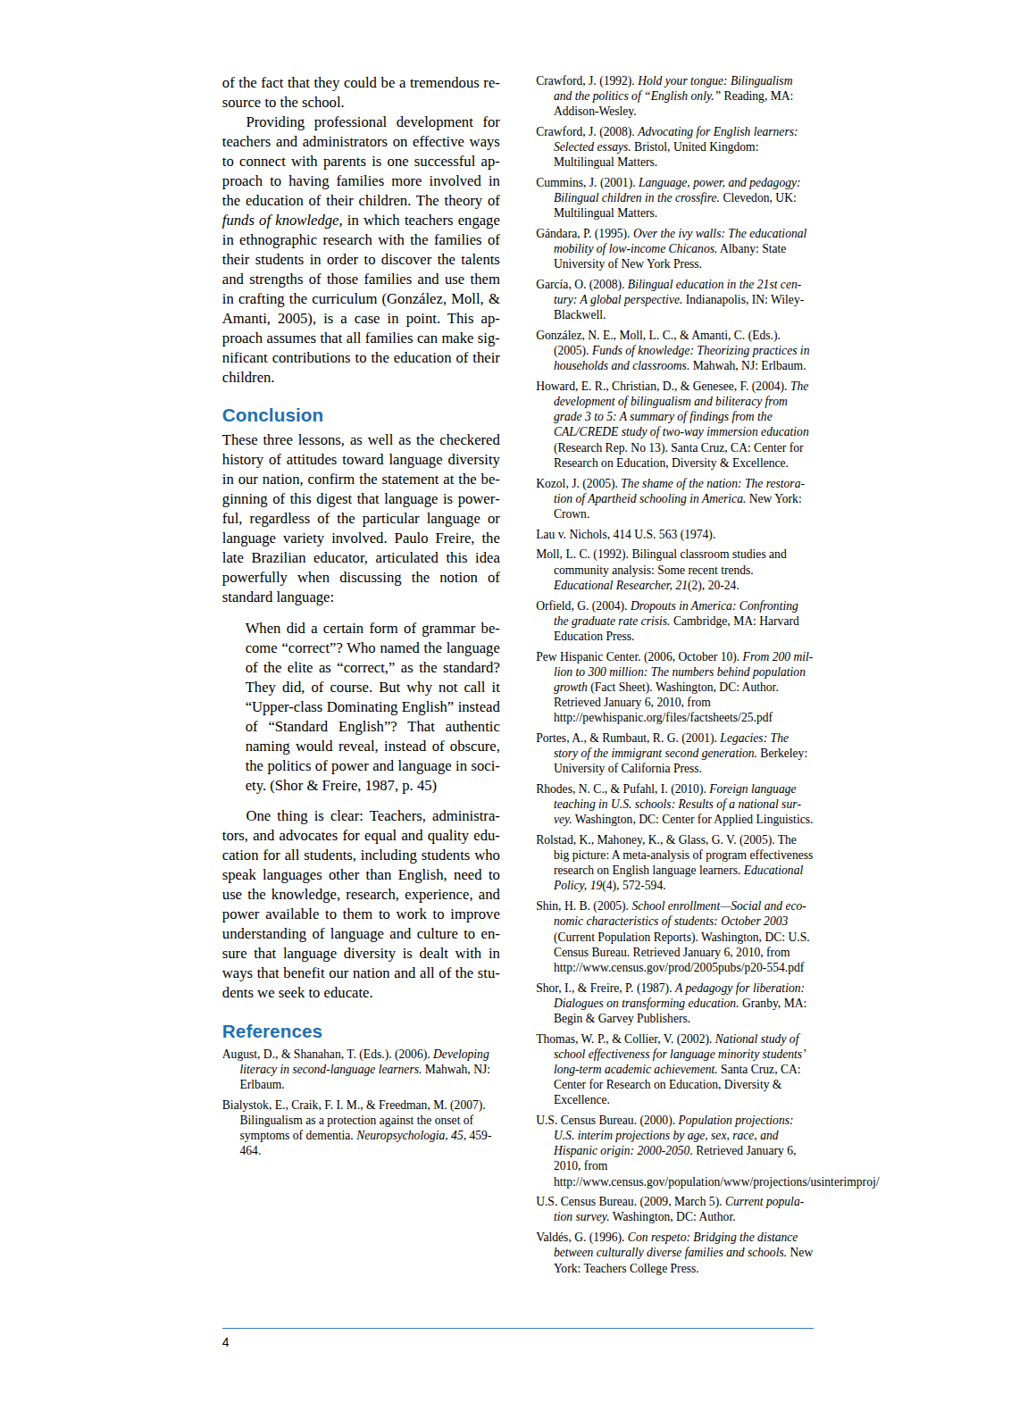of the fact that they could be a tremendous resource to the school.
Providing professional development for teachers and administrators on effective ways to connect with parents is one successful approach to having families more involved in the education of their children. The theory of funds of knowledge, in which teachers engage in ethnographic research with the families of their students in order to discover the talents and strengths of those families and use them in crafting the curriculum (González, Moll, & Amanti, 2005), is a case in point. This approach assumes that all families can make significant contributions to the education of their children.
Conclusion
These three lessons, as well as the checkered history of attitudes toward language diversity in our nation, confirm the statement at the beginning of this digest that language is powerful, regardless of the particular language or language variety involved. Paulo Freire, the late Brazilian educator, articulated this idea powerfully when discussing the notion of standard language:
When did a certain form of grammar become “correct”? Who named the language of the elite as “correct,” as the standard? They did, of course. But why not call it “Upper-class Dominating English” instead of “Standard English”? That authentic naming would reveal, instead of obscure, the politics of power and language in society. (Shor & Freire, 1987, p. 45)
One thing is clear: Teachers, administrators, and advocates for equal and quality education for all students, including students who speak languages other than English, need to use the knowledge, research, experience, and power available to them to work to improve understanding of language and culture to ensure that language diversity is dealt with in ways that benefit our nation and all of the students we seek to educate.
References
August, D., & Shanahan, T. (Eds.). (2006). Developing literacy in second-language learners. Mahwah, NJ: Erlbaum.
Bialystok, E., Craik, F. I. M., & Freedman, M. (2007). Bilingualism as a protection against the onset of symptoms of dementia. Neuropsychologia, 45, 459-464.
Crawford, J. (1992). Hold your tongue: Bilingualism and the politics of “English only.” Reading, MA: Addison-Wesley.
Crawford, J. (2008). Advocating for English learners: Selected essays. Bristol, United Kingdom: Multilingual Matters.
Cummins, J. (2001). Language, power, and pedagogy: Bilingual children in the crossfire. Clevedon, UK: Multilingual Matters.
Gándara, P. (1995). Over the ivy walls: The educational mobility of low-income Chicanos. Albany: State University of New York Press.
García, O. (2008). Bilingual education in the 21st century: A global perspective. Indianapolis, IN: Wiley-Blackwell.
González, N. E., Moll, L. C., & Amanti, C. (Eds.). (2005). Funds of knowledge: Theorizing practices in households and classrooms. Mahwah, NJ: Erlbaum.
Howard, E. R., Christian, D., & Genesee, F. (2004). The development of bilingualism and biliteracy from grade 3 to 5: A summary of findings from the CAL/CREDE study of two-way immersion education (Research Rep. No 13). Santa Cruz, CA: Center for Research on Education, Diversity & Excellence.
Kozol, J. (2005). The shame of the nation: The restoration of Apartheid schooling in America. New York: Crown.
Lau v. Nichols, 414 U.S. 563 (1974).
Moll, L. C. (1992). Bilingual classroom studies and community analysis: Some recent trends. Educational Researcher, 21(2), 20-24.
Orfield, G. (2004). Dropouts in America: Confronting the graduate rate crisis. Cambridge, MA: Harvard Education Press.
Pew Hispanic Center. (2006, October 10). From 200 million to 300 million: The numbers behind population growth (Fact Sheet). Washington, DC: Author. Retrieved January 6, 2010, from http://pewhispanic.org/files/factsheets/25.pdf
Portes, A., & Rumbaut, R. G. (2001). Legacies: The story of the immigrant second generation. Berkeley: University of California Press.
Rhodes, N. C., & Pufahl, I. (2010). Foreign language teaching in U.S. schools: Results of a national survey. Washington, DC: Center for Applied Linguistics.
Rolstad, K., Mahoney, K., & Glass, G. V. (2005). The big picture: A meta-analysis of program effectiveness research on English language learners. Educational Policy, 19(4), 572-594.
Shin, H. B. (2005). School enrollment—Social and economic characteristics of students: October 2003 (Current Population Reports). Washington, DC: U.S. Census Bureau. Retrieved January 6, 2010, from http://www.census.gov/prod/2005pubs/p20-554.pdf
Shor, I., & Freire, P. (1987). A pedagogy for liberation: Dialogues on transforming education. Granby, MA: Begin & Garvey Publishers.
Thomas, W. P., & Collier, V. (2002). National study of school effectiveness for language minority students’ long-term academic achievement. Santa Cruz, CA: Center for Research on Education, Diversity & Excellence.
U.S. Census Bureau. (2000). Population projections: U.S. interim projections by age, sex, race, and Hispanic origin: 2000-2050. Retrieved January 6, 2010, from http://www.census.gov/population/www/projections/usinterimproj/
U.S. Census Bureau. (2009, March 5). Current population survey. Washington, DC: Author.
Valdés, G. (1996). Con respeto: Bridging the distance between culturally diverse families and schools. New York: Teachers College Press.
4